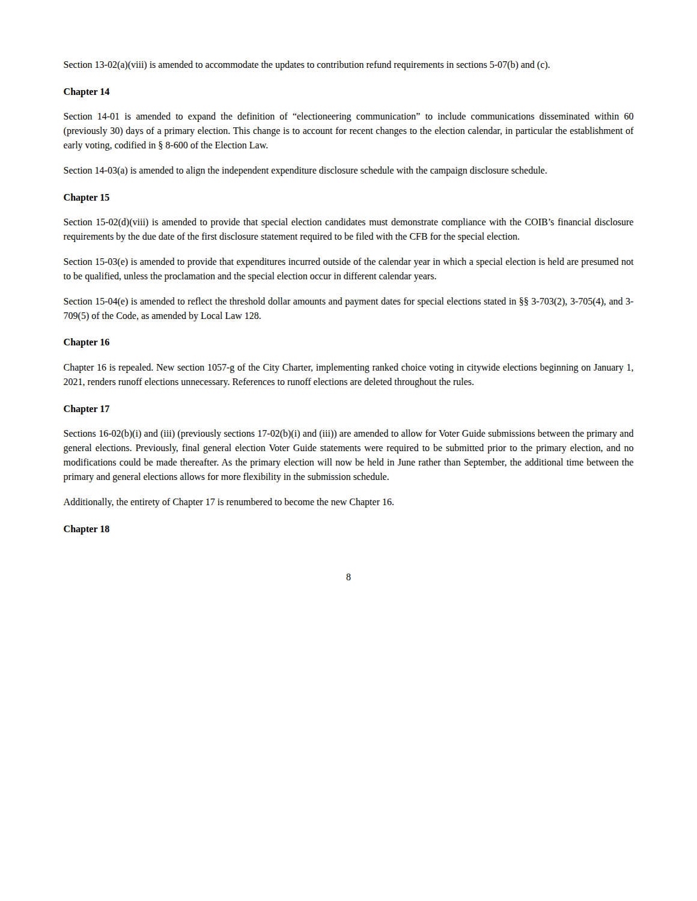Section 13-02(a)(viii) is amended to accommodate the updates to contribution refund requirements in sections 5-07(b) and (c).
Chapter 14
Section 14-01 is amended to expand the definition of “electioneering communication” to include communications disseminated within 60 (previously 30) days of a primary election. This change is to account for recent changes to the election calendar, in particular the establishment of early voting, codified in § 8-600 of the Election Law.
Section 14-03(a) is amended to align the independent expenditure disclosure schedule with the campaign disclosure schedule.
Chapter 15
Section 15-02(d)(viii) is amended to provide that special election candidates must demonstrate compliance with the COIB’s financial disclosure requirements by the due date of the first disclosure statement required to be filed with the CFB for the special election.
Section 15-03(e) is amended to provide that expenditures incurred outside of the calendar year in which a special election is held are presumed not to be qualified, unless the proclamation and the special election occur in different calendar years.
Section 15-04(e) is amended to reflect the threshold dollar amounts and payment dates for special elections stated in §§ 3-703(2), 3-705(4), and 3-709(5) of the Code, as amended by Local Law 128.
Chapter 16
Chapter 16 is repealed. New section 1057-g of the City Charter, implementing ranked choice voting in citywide elections beginning on January 1, 2021, renders runoff elections unnecessary. References to runoff elections are deleted throughout the rules.
Chapter 17
Sections 16-02(b)(i) and (iii) (previously sections 17-02(b)(i) and (iii)) are amended to allow for Voter Guide submissions between the primary and general elections. Previously, final general election Voter Guide statements were required to be submitted prior to the primary election, and no modifications could be made thereafter. As the primary election will now be held in June rather than September, the additional time between the primary and general elections allows for more flexibility in the submission schedule.
Additionally, the entirety of Chapter 17 is renumbered to become the new Chapter 16.
Chapter 18
8